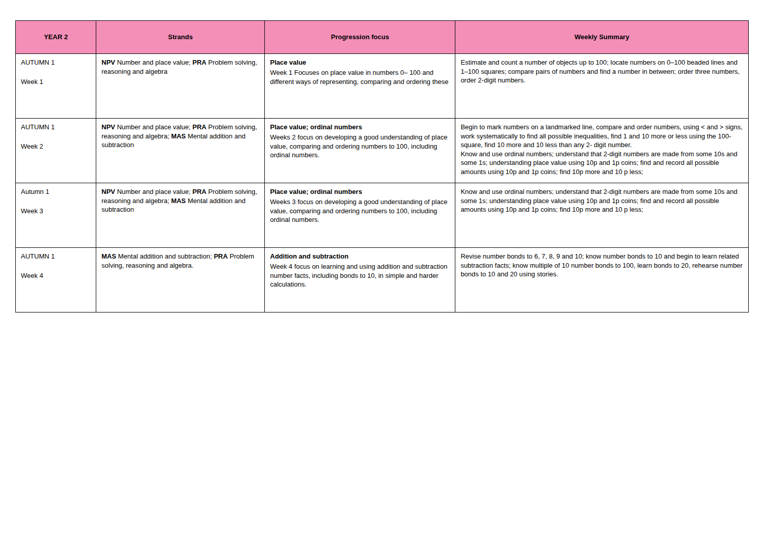Year 2 Maths Progression Overview
| YEAR 2 | Strands | Progression focus | Weekly Summary |
| --- | --- | --- | --- |
| AUTUMN 1 Week 1 | NPV Number and place value; PRA Problem solving, reasoning and algebra | Place value Week 1 Focuses on place value in numbers 0– 100 and different ways of representing, comparing and ordering these | Estimate and count a number of objects up to 100; locate numbers on 0–100 beaded lines and 1–100 squares; compare pairs of numbers and find a number in between; order three numbers, order 2-digit numbers. |
| AUTUMN 1 Week 2 | NPV Number and place value; PRA Problem solving, reasoning and algebra; MAS Mental addition and subtraction | Place value; ordinal numbers Weeks 2 focus on developing a good understanding of place value, comparing and ordering numbers to 100, including ordinal numbers. | Begin to mark numbers on a landmarked line, compare and order numbers, using < and > signs, work systematically to find all possible inequalities, find 1 and 10 more or less using the 100-square, find 10 more and 10 less than any 2- digit number. Know and use ordinal numbers; understand that 2-digit numbers are made from some 10s and some 1s; understanding place value using 10p and 1p coins; find and record all possible amounts using 10p and 1p coins; find 10p more and 10 p less; |
| Autumn 1 Week 3 | NPV Number and place value; PRA Problem solving, reasoning and algebra; MAS Mental addition and subtraction | Place value; ordinal numbers Weeks 3 focus on developing a good understanding of place value, comparing and ordering numbers to 100, including ordinal numbers. | Know and use ordinal numbers; understand that 2-digit numbers are made from some 10s and some 1s; understanding place value using 10p and 1p coins; find and record all possible amounts using 10p and 1p coins; find 10p more and 10 p less; |
| AUTUMN 1 Week 4 | MAS Mental addition and subtraction; PRA Problem solving, reasoning and algebra. | Addition and subtraction Week 4 focus on learning and using addition and subtraction number facts, including bonds to 10, in simple and harder calculations. | Revise number bonds to 6, 7, 8, 9 and 10; know number bonds to 10 and begin to learn related subtraction facts; know multiple of 10 number bonds to 100, learn bonds to 20, rehearse number bonds to 10 and 20 using stories. |